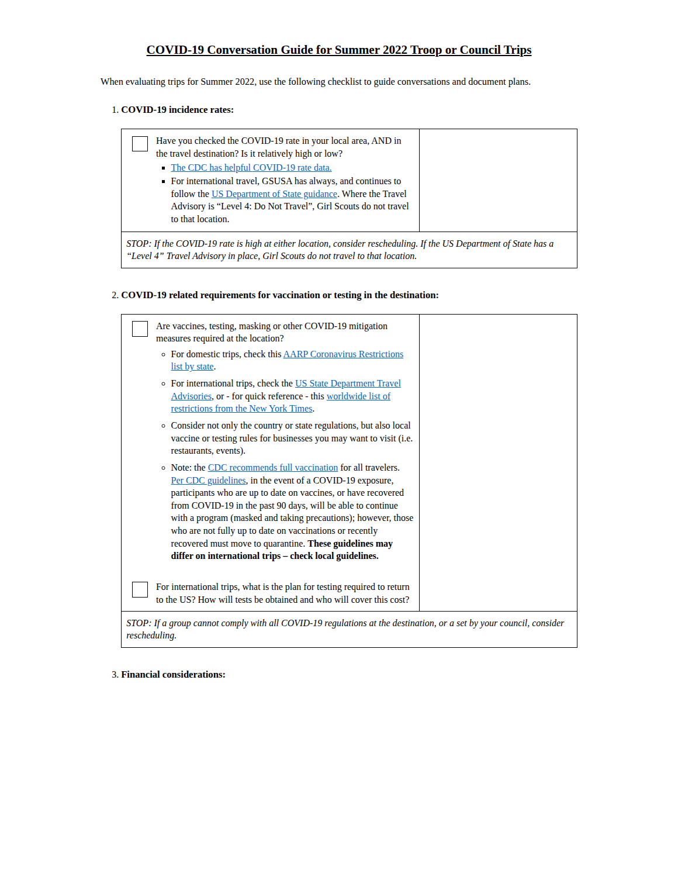COVID-19 Conversation Guide for Summer 2022 Troop or Council Trips
When evaluating trips for Summer 2022, use the following checklist to guide conversations and document plans.
COVID-19 incidence rates:
| Have you checked the COVID-19 rate in your local area, AND in the travel destination? Is it relatively high or low? The CDC has helpful COVID-19 rate data. For international travel, GSUSA has always, and continues to follow the US Department of State guidance . Where the Travel Advisory is “Level 4: Do Not Travel”, Girl Scouts do not travel to that location. | |
| STOP: If the COVID-19 rate is high at either location, consider rescheduling. If the US Department of State has a “Level 4” Travel Advisory in place, Girl Scouts do not travel to that location. |
COVID-19 related requirements for vaccination or testing in the destination:
| Are vaccines, testing, masking or other COVID-19 mitigation measures required at the location? For domestic trips, check this AARP Coronavirus Restrictions list by state . For international trips, check the US State Department Travel Advisories , or - for quick reference - this worldwide list of restrictions from the New York Times . Consider not only the country or state regulations, but also local vaccine or testing rules for businesses you may want to visit (i.e. restaurants, events). Note: the CDC recommends full vaccination for all travelers. Per CDC guidelines , in the event of a COVID-19 exposure, participants who are up to date on vaccines, or have recovered from COVID-19 in the past 90 days, will be able to continue with a program (masked and taking precautions); however, those who are not fully up to date on vaccinations or recently recovered must move to quarantine. These guidelines may differ on international trips – check local guidelines. For international trips, what is the plan for testing required to return to the US? How will tests be obtained and who will cover this cost? | |
| STOP: If a group cannot comply with all COVID-19 regulations at the destination, or a set by your council, consider rescheduling. |
Financial considerations: